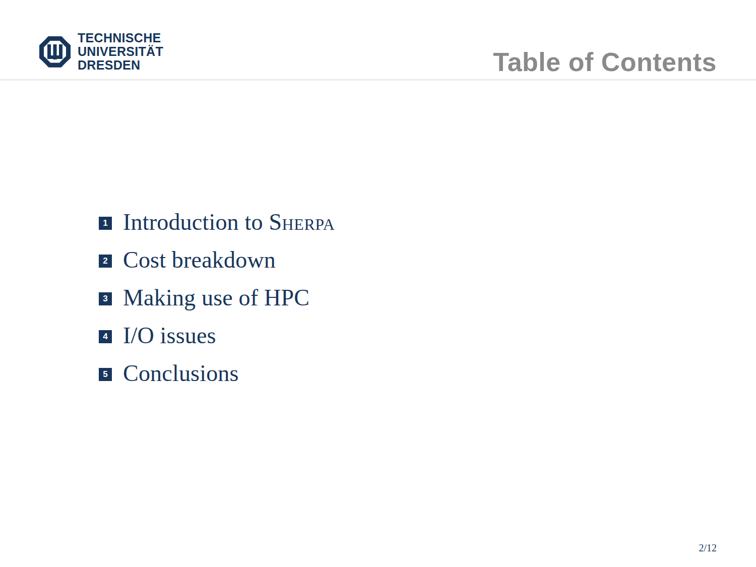Technische
Universität
Dresden
Table of Contents
1 Introduction to Sherpa
2 Cost breakdown
3 Making use of HPC
4 I/O issues
5 Conclusions
2/12